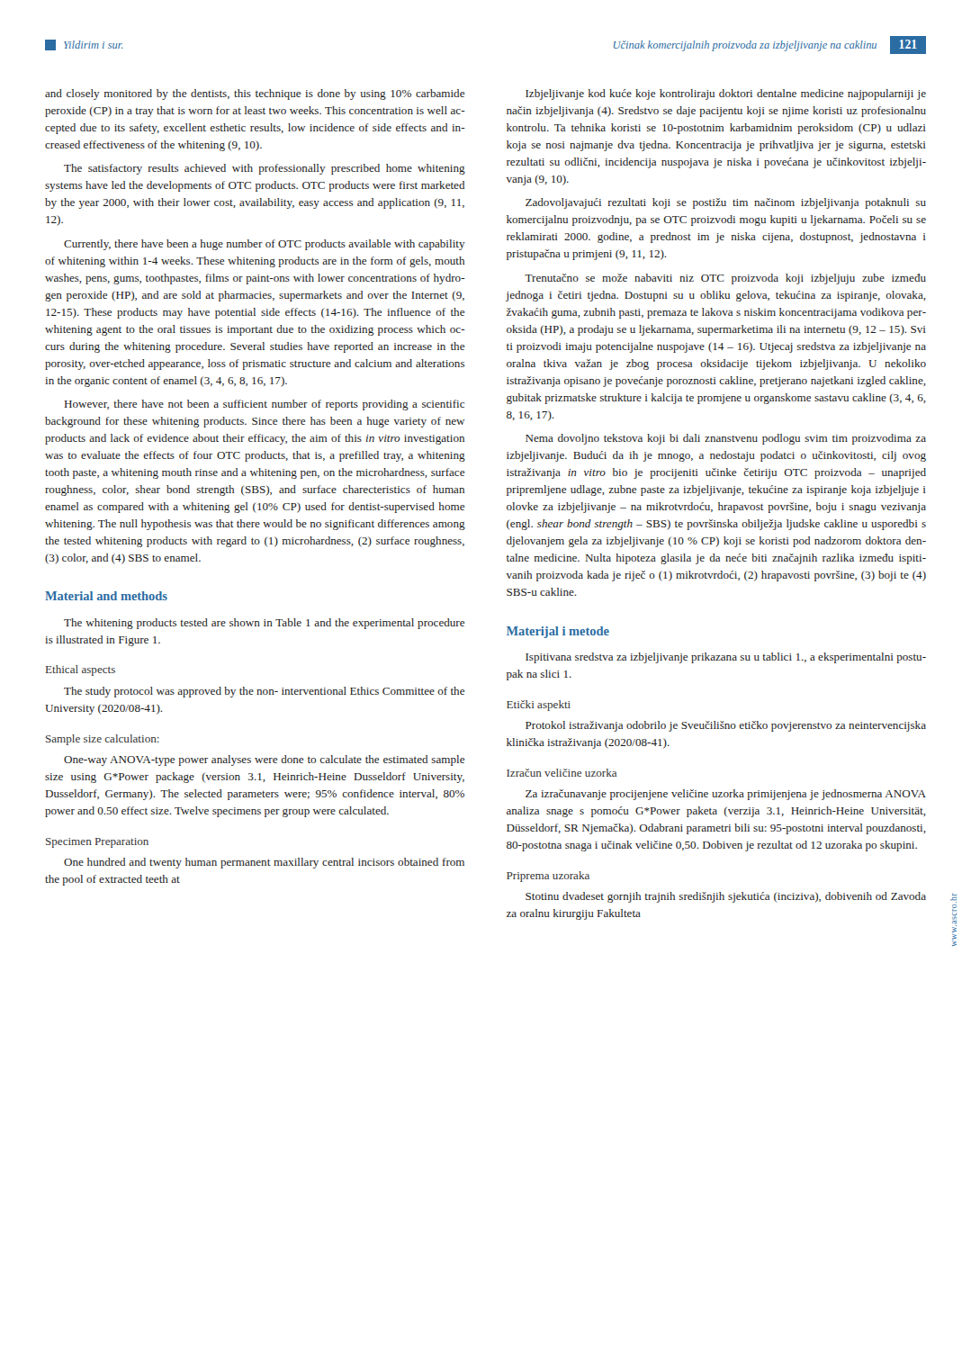Yildirim i sur.
Učinak komercijalnih proizvoda za izbjeljivanje na caklinu 121
and closely monitored by the dentists, this technique is done by using 10% carbamide peroxide (CP) in a tray that is worn for at least two weeks. This concentration is well accepted due to its safety, excellent esthetic results, low incidence of side effects and increased effectiveness of the whitening (9, 10).
The satisfactory results achieved with professionally prescribed home whitening systems have led the developments of OTC products. OTC products were first marketed by the year 2000, with their lower cost, availability, easy access and application (9, 11, 12).
Currently, there have been a huge number of OTC products available with capability of whitening within 1-4 weeks. These whitening products are in the form of gels, mouth washes, pens, gums, toothpastes, films or paint-ons with lower concentrations of hydrogen peroxide (HP), and are sold at pharmacies, supermarkets and over the Internet (9, 12-15). These products may have potential side effects (14-16). The influence of the whitening agent to the oral tissues is important due to the oxidizing process which occurs during the whitening procedure. Several studies have reported an increase in the porosity, over-etched appearance, loss of prismatic structure and calcium and alterations in the organic content of enamel (3, 4, 6, 8, 16, 17).
However, there have not been a sufficient number of reports providing a scientific background for these whitening products. Since there has been a huge variety of new products and lack of evidence about their efficacy, the aim of this in vitro investigation was to evaluate the effects of four OTC products, that is, a prefilled tray, a whitening tooth paste, a whitening mouth rinse and a whitening pen, on the microhardness, surface roughness, color, shear bond strength (SBS), and surface charecteristics of human enamel as compared with a whitening gel (10% CP) used for dentist-supervised home whitening. The null hypothesis was that there would be no significant differences among the tested whitening products with regard to (1) microhardness, (2) surface roughness, (3) color, and (4) SBS to enamel.
Material and methods
The whitening products tested are shown in Table 1 and the experimental procedure is illustrated in Figure 1.
Ethical aspects
The study protocol was approved by the non- interventional Ethics Committee of the University (2020/08-41).
Sample size calculation:
One-way ANOVA-type power analyses were done to calculate the estimated sample size using G*Power package (version 3.1, Heinrich-Heine Dusseldorf University, Dusseldorf, Germany). The selected parameters were; 95% confidence interval, 80% power and 0.50 effect size. Twelve specimens per group were calculated.
Specimen Preparation
One hundred and twenty human permanent maxillary central incisors obtained from the pool of extracted teeth at
Izbjeljivanje kod kuće koje kontroliraju doktori dentalne medicine najpopularniji je način izbjeljivanja (4). Sredstvo se daje pacijentu koji se njime koristi uz profesionalnu kontrolu. Ta tehnika koristi se 10-postotnim karbamidnim peroksidom (CP) u udlazi koja se nosi najmanje dva tjedna. Koncentracija je prihvatljiva jer je sigurna, estetski rezultati su odlični, incidencija nuspojava je niska i povećana je učinkovitost izbjeljivanja (9, 10).
Zadovoljavajući rezultati koji se postižu tim načinom izbjeljivanja potaknuli su komercijalnu proizvodnju, pa se OTC proizvodi mogu kupiti u ljekarnama. Počeli su se reklamirati 2000. godine, a prednost im je niska cijena, dostupnost, jednostavna i pristupačna u primjeni (9, 11, 12).
Trenutačno se može nabaviti niz OTC proizvoda koji izbjeljuju zube između jednoga i četiri tjedna. Dostupni su u obliku gelova, tekućina za ispiranje, olovaka, žvakaćih guma, zubnih pasti, premaza te lakova s niskim koncentracijama vodikova peroksida (HP), a prodaju se u ljekarnama, supermarketima ili na internetu (9, 12 – 15). Svi ti proizvodi imaju potencijalne nuspojave (14 – 16). Utjecaj sredstva za izbjeljivanje na oralna tkiva važan je zbog procesa oksidacije tijekom izbjeljivanja. U nekoliko istraživanja opisano je povećanje poroznosti cakline, pretjerano najetkani izgled cakline, gubitak prizmatske strukture i kalcija te promjene u organskome sastavu cakline (3, 4, 6, 8, 16, 17).
Nema dovoljno tekstova koji bi dali znanstvenu podlogu svim tim proizvodima za izbjeljivanje. Budući da ih je mnogo, a nedostaju podatci o učinkovitosti, cilj ovog istraživanja in vitro bio je procijeniti učinke četiriju OTC proizvoda – unaprijed pripremljene udlage, zubne paste za izbjeljivanje, tekućine za ispiranje koja izbjeljuje i olovke za izbjeljivanje – na mikrotvrdoću, hrapavost površine, boju i snagu vezivanja (engl. shear bond strength – SBS) te površinska obilježja ljudske cakline u usporedbi s djelovanjem gela za izbjeljivanje (10 % CP) koji se koristi pod nadzorom doktora dentalne medicine. Nulta hipoteza glasila je da neće biti značajnih razlika između ispitivanih proizvoda kada je riječ o (1) mikrotvrdoći, (2) hrapavosti površine, (3) boji te (4) SBS-u cakline.
Materijal i metode
Ispitivana sredstva za izbjeljivanje prikazana su u tablici 1., a eksperimentalni postupak na slici 1.
Etički aspekti
Protokol istraživanja odobrilo je Sveučilišno etičko povjerenstvo za neintervencijska klinička istraživanja (2020/08-41).
Izračun veličine uzorka
Za izračunavanje procijenjene veličine uzorka primijenjena je jednosmerna ANOVA analiza snage s pomoću G*Power paketa (verzija 3.1, Heinrich-Heine Universität, Düsseldorf, SR Njemačka). Odabrani parametri bili su: 95-postotni interval pouzdanosti, 80-postotna snaga i učinak veličine 0,50. Dobiven je rezultat od 12 uzoraka po skupini.
Priprema uzoraka
Stotinu dvadeset gornjih trajnih središnjih sjekutića (inciziva), dobivenih od Zavoda za oralnu kirurgiju Fakulteta
www.ascro.hr